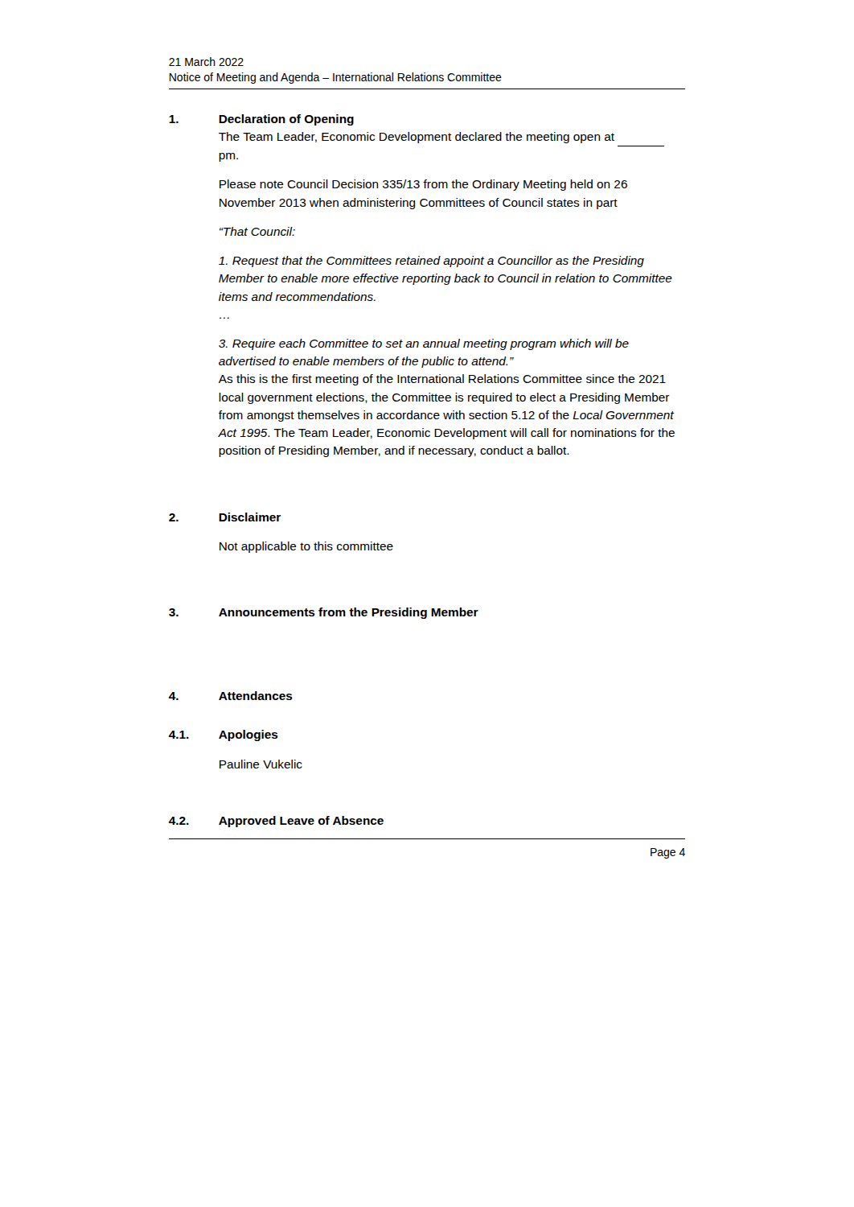21 March 2022 Notice of Meeting and Agenda – International Relations Committee
1.
Declaration of Opening
The Team Leader, Economic Development declared the meeting open at pm.
Please note Council Decision 335/13 from the Ordinary Meeting held on 26 November 2013 when administering Committees of Council states in part
“That Council:
1. Request that the Committees retained appoint a Councillor as the Presiding Member to enable more effective reporting back to Council in relation to Committee items and recommendations.
…
3. Require each Committee to set an annual meeting program which will be advertised to enable members of the public to attend.”
As this is the first meeting of the International Relations Committee since the 2021 local government elections, the Committee is required to elect a Presiding Member from amongst themselves in accordance with section 5.12 of the Local Government Act 1995. The Team Leader, Economic Development will call for nominations for the position of Presiding Member, and if necessary, conduct a ballot.
2.
Disclaimer
Not applicable to this committee
3.
Announcements from the Presiding Member
4.
Attendances
4.1.
Apologies
Pauline Vukelic
4.2.
Approved Leave of Absence
Page 4